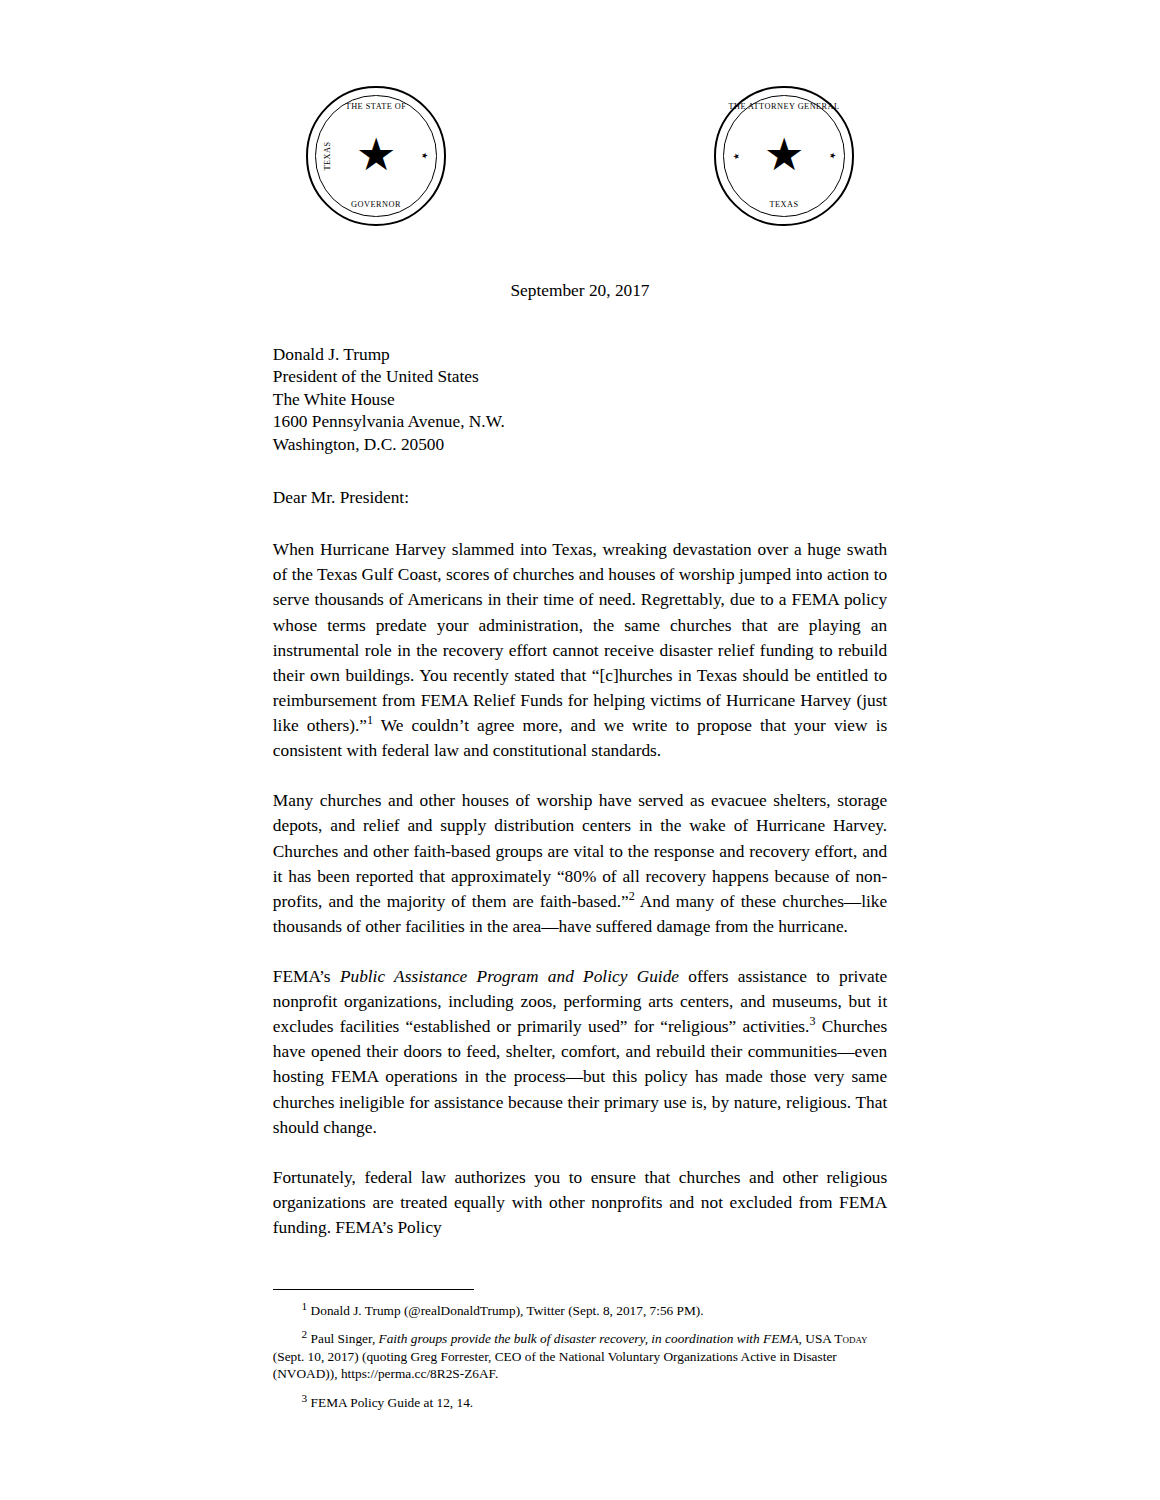The State of Texas ★ Governor
★
The Attorney General ★ ★ Texas
★
September 20, 2017
Donald J. Trump
President of the United States
The White House
1600 Pennsylvania Avenue, N.W.
Washington, D.C. 20500
Dear Mr. President:
When Hurricane Harvey slammed into Texas, wreaking devastation over a huge swath of the Texas Gulf Coast, scores of churches and houses of worship jumped into action to serve thousands of Americans in their time of need. Regrettably, due to a FEMA policy whose terms predate your administration, the same churches that are playing an instrumental role in the recovery effort cannot receive disaster relief funding to rebuild their own buildings. You recently stated that “[c]hurches in Texas should be entitled to reimbursement from FEMA Relief Funds for helping victims of Hurricane Harvey (just like others).”1 We couldn’t agree more, and we write to propose that your view is consistent with federal law and constitutional standards.
Many churches and other houses of worship have served as evacuee shelters, storage depots, and relief and supply distribution centers in the wake of Hurricane Harvey. Churches and other faith-based groups are vital to the response and recovery effort, and it has been reported that approximately “80% of all recovery happens because of non-profits, and the majority of them are faith-based.”2 And many of these churches—like thousands of other facilities in the area—have suffered damage from the hurricane.
FEMA’s Public Assistance Program and Policy Guide offers assistance to private nonprofit organizations, including zoos, performing arts centers, and museums, but it excludes facilities “established or primarily used” for “religious” activities.3 Churches have opened their doors to feed, shelter, comfort, and rebuild their communities—even hosting FEMA operations in the process—but this policy has made those very same churches ineligible for assistance because their primary use is, by nature, religious. That should change.
Fortunately, federal law authorizes you to ensure that churches and other religious organizations are treated equally with other nonprofits and not excluded from FEMA funding. FEMA’s Policy
1 Donald J. Trump (@realDonaldTrump), Twitter (Sept. 8, 2017, 7:56 PM).
2 Paul Singer, Faith groups provide the bulk of disaster recovery, in coordination with FEMA, USA Today (Sept. 10, 2017) (quoting Greg Forrester, CEO of the National Voluntary Organizations Active in Disaster (NVOAD)), https://perma.cc/8R2S-Z6AF.
3 FEMA Policy Guide at 12, 14.